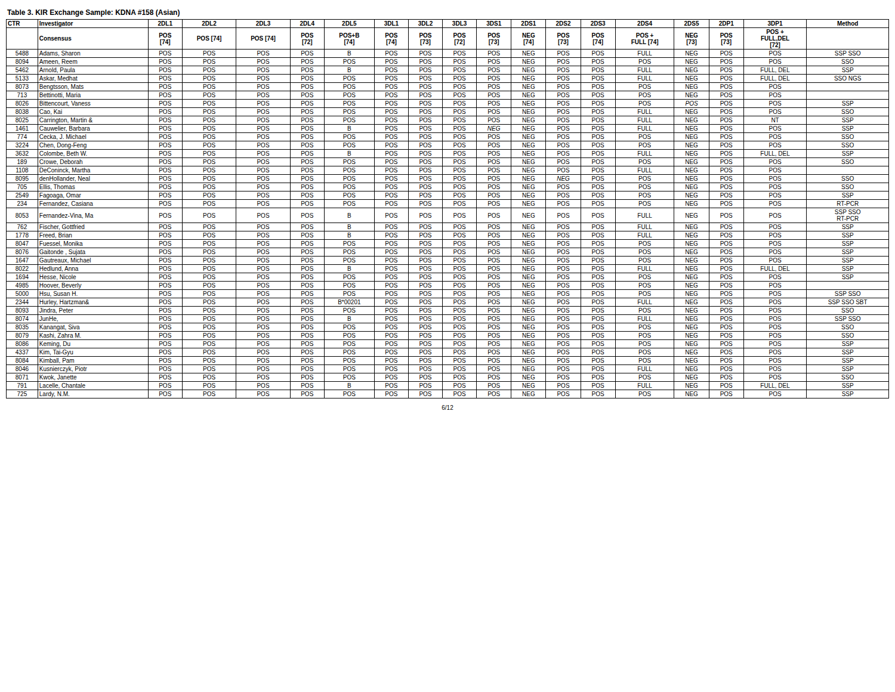Table 3. KIR Exchange Sample: KDNA #158 (Asian)
| CTR | Investigator | 2DL1 | 2DL2 | 2DL3 | 2DL4 | 2DL5 | 3DL1 | 3DL2 | 3DL3 | 3DS1 | 2DS1 | 2DS2 | 2DS3 | 2DS4 | 2DS5 | 2DP1 | 3DP1 | Method |
| --- | --- | --- | --- | --- | --- | --- | --- | --- | --- | --- | --- | --- | --- | --- | --- | --- | --- | --- |
| | Consensus | POS [74] | POS [74] | POS [74] | POS [72] | POS+B [74] | POS [74] | POS [73] | POS [72] | POS [73] | NEG [74] | POS [73] | POS [74] | POS + FULL [74] | NEG [73] | POS [73] | POS + FULL,DEL [72] | |
| 5488 | Adams, Sharon | POS | POS | POS | POS | B | POS | POS | POS | POS | NEG | POS | POS | FULL | NEG | POS | POS | SSP SSO |
| 8094 | Ameen, Reem | POS | POS | POS | POS | POS | POS | POS | POS | POS | NEG | POS | POS | POS | NEG | POS | POS | SSO |
| 5462 | Arnold, Paula | POS | POS | POS | POS | B | POS | POS | POS | POS | NEG | POS | POS | FULL | NEG | POS | FULL, DEL | SSP |
| 5133 | Askar, Medhat | POS | POS | POS | POS | POS | POS | POS | POS | POS | NEG | POS | POS | FULL | NEG | POS | FULL, DEL | SSO NGS |
| 8073 | Bengtsson, Mats | POS | POS | POS | POS | POS | POS | POS | POS | POS | NEG | POS | POS | POS | NEG | POS | POS | |
| 713 | Bettinotti, Maria | POS | POS | POS | POS | POS | POS | POS | POS | POS | NEG | POS | POS | POS | NEG | POS | POS | |
| 8026 | Bittencourt, Vaness | POS | POS | POS | POS | POS | POS | POS | POS | POS | NEG | POS | POS | POS | POS | POS | POS | SSP |
| 8038 | Cao, Kai | POS | POS | POS | POS | POS | POS | POS | POS | POS | NEG | POS | POS | FULL | NEG | POS | POS | SSO |
| 8025 | Carrington, Martin & | POS | POS | POS | POS | POS | POS | POS | POS | POS | NEG | POS | POS | FULL | NEG | POS | NT | SSP |
| 1461 | Cauwelier, Barbara | POS | POS | POS | POS | B | POS | POS | POS | NEG | NEG | POS | POS | FULL | NEG | POS | POS | SSP |
| 774 | Cecka, J. Michael | POS | POS | POS | POS | POS | POS | POS | POS | POS | NEG | POS | POS | POS | NEG | POS | POS | SSO |
| 3224 | Chen, Dong-Feng | POS | POS | POS | POS | POS | POS | POS | POS | POS | NEG | POS | POS | POS | NEG | POS | POS | SSO |
| 3632 | Colombe, Beth W. | POS | POS | POS | POS | B | POS | POS | POS | POS | NEG | POS | POS | FULL | NEG | POS | FULL, DEL | SSP |
| 189 | Crowe, Deborah | POS | POS | POS | POS | POS | POS | POS | POS | POS | NEG | POS | POS | POS | NEG | POS | POS | SSO |
| 1108 | DeConinck, Martha | POS | POS | POS | POS | POS | POS | POS | POS | POS | NEG | POS | POS | FULL | NEG | POS | POS | |
| 8095 | denHollander, Neal | POS | POS | POS | POS | POS | POS | POS | POS | POS | NEG | NEG | POS | POS | NEG | POS | POS | SSO |
| 705 | Ellis, Thomas | POS | POS | POS | POS | POS | POS | POS | POS | POS | NEG | POS | POS | POS | NEG | POS | POS | SSO |
| 2549 | Fagoaga, Omar | POS | POS | POS | POS | POS | POS | POS | POS | POS | NEG | POS | POS | POS | NEG | POS | POS | SSP |
| 234 | Fernandez, Casiana | POS | POS | POS | POS | POS | POS | POS | POS | POS | NEG | POS | POS | POS | NEG | POS | POS | RT-PCR |
| 8053 | Fernandez-Vina, Ma | POS | POS | POS | POS | B | POS | POS | POS | POS | NEG | POS | POS | FULL | NEG | POS | POS | SSP SSO RT-PCR |
| 762 | Fischer, Gottfried | POS | POS | POS | POS | B | POS | POS | POS | POS | NEG | POS | POS | FULL | NEG | POS | POS | SSP |
| 1778 | Freed, Brian | POS | POS | POS | POS | B | POS | POS | POS | POS | NEG | POS | POS | FULL | NEG | POS | POS | SSP |
| 8047 | Fuessel, Monika | POS | POS | POS | POS | POS | POS | POS | POS | POS | NEG | POS | POS | POS | NEG | POS | POS | SSP |
| 8076 | Gaitonde , Sujata | POS | POS | POS | POS | POS | POS | POS | POS | POS | NEG | POS | POS | POS | NEG | POS | POS | SSP |
| 1647 | Gautreaux, Michael | POS | POS | POS | POS | POS | POS | POS | POS | POS | NEG | POS | POS | POS | NEG | POS | POS | SSP |
| 8022 | Hedlund, Anna | POS | POS | POS | POS | B | POS | POS | POS | POS | NEG | POS | POS | FULL | NEG | POS | FULL, DEL | SSP |
| 1694 | Hesse, Nicole | POS | POS | POS | POS | POS | POS | POS | POS | POS | NEG | POS | POS | POS | NEG | POS | POS | SSP |
| 4985 | Hoover, Beverly | POS | POS | POS | POS | POS | POS | POS | POS | POS | NEG | POS | POS | POS | NEG | POS | POS | |
| 5000 | Hsu, Susan H. | POS | POS | POS | POS | POS | POS | POS | POS | POS | NEG | POS | POS | POS | NEG | POS | POS | SSP SSO |
| 2344 | Hurley, Hartzman& | POS | POS | POS | POS | B*00201 | POS | POS | POS | POS | NEG | POS | POS | FULL | NEG | POS | POS | SSP SSO SBT |
| 8093 | Jindra, Peter | POS | POS | POS | POS | POS | POS | POS | POS | POS | NEG | POS | POS | POS | NEG | POS | POS | SSO |
| 8074 | JunHe, | POS | POS | POS | POS | B | POS | POS | POS | POS | NEG | POS | POS | FULL | NEG | POS | POS | SSP SSO |
| 8035 | Kanangat, Siva | POS | POS | POS | POS | POS | POS | POS | POS | POS | NEG | POS | POS | POS | NEG | POS | POS | SSO |
| 8079 | Kashi, Zahra M. | POS | POS | POS | POS | POS | POS | POS | POS | POS | NEG | POS | POS | POS | NEG | POS | POS | SSO |
| 8086 | Keming, Du | POS | POS | POS | POS | POS | POS | POS | POS | POS | NEG | POS | POS | POS | NEG | POS | POS | SSP |
| 4337 | Kim, Tai-Gyu | POS | POS | POS | POS | POS | POS | POS | POS | POS | NEG | POS | POS | POS | NEG | POS | POS | SSP |
| 8084 | Kimball, Pam | POS | POS | POS | POS | POS | POS | POS | POS | POS | NEG | POS | POS | POS | NEG | POS | POS | SSP |
| 8046 | Kusnierczyk, Piotr | POS | POS | POS | POS | POS | POS | POS | POS | POS | NEG | POS | POS | FULL | NEG | POS | POS | SSP |
| 8071 | Kwok, Janette | POS | POS | POS | POS | POS | POS | POS | POS | POS | NEG | POS | POS | POS | NEG | POS | POS | SSO |
| 791 | Lacelle, Chantale | POS | POS | POS | POS | B | POS | POS | POS | POS | NEG | POS | POS | FULL | NEG | POS | FULL, DEL | SSP |
| 725 | Lardy, N.M. | POS | POS | POS | POS | POS | POS | POS | POS | POS | NEG | POS | POS | POS | NEG | POS | POS | SSP |
6/12